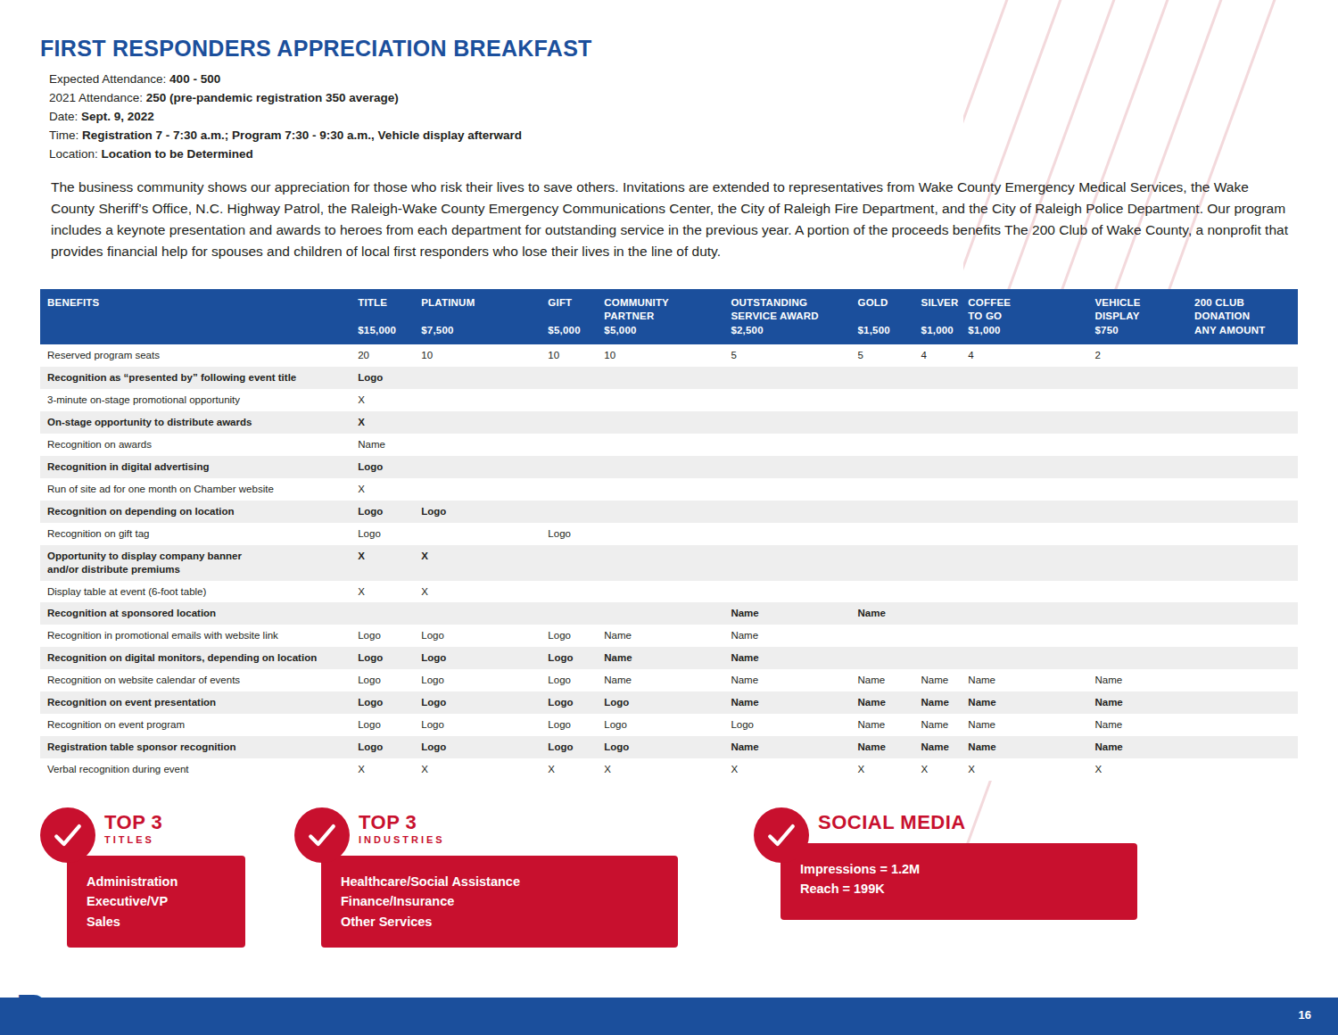First Responders Appreciation Breakfast
Expected Attendance: 400 - 500
2021 Attendance: 250 (pre-pandemic registration 350 average)
Date: Sept. 9, 2022
Time: Registration 7 - 7:30 a.m.; Program 7:30 - 9:30 a.m., Vehicle display afterward
Location: Location to be Determined
The business community shows our appreciation for those who risk their lives to save others. Invitations are extended to representatives from Wake County Emergency Medical Services, the Wake County Sheriff’s Office, N.C. Highway Patrol, the Raleigh-Wake County Emergency Communications Center, the City of Raleigh Fire Department, and the City of Raleigh Police Department. Our program includes a keynote presentation and awards to heroes from each department for outstanding service in the previous year. A portion of the proceeds benefits The 200 Club of Wake County, a nonprofit that provides financial help for spouses and children of local first responders who lose their lives in the line of duty.
| BENEFITS | TITLE $15,000 | PLATINUM $7,500 | GIFT $5,000 | COMMUNITY PARTNER $5,000 | OUTSTANDING SERVICE AWARD $2,500 | GOLD $1,500 | SILVER $1,000 | COFFEE TO GO $1,000 | VEHICLE DISPLAY $750 | 200 CLUB DONATION ANY AMOUNT |
| --- | --- | --- | --- | --- | --- | --- | --- | --- | --- | --- |
| Reserved program seats | 20 | 10 | 10 | 10 | 5 | 5 | 4 | 4 | 2 | |
| Recognition as “presented by” following event title | Logo | | | | | | | | | |
| 3-minute on-stage promotional opportunity | X | | | | | | | | | |
| On-stage opportunity to distribute awards | X | | | | | | | | | |
| Recognition on awards | Name | | | | | | | | | |
| Recognition in digital advertising | Logo | | | | | | | | | |
| Run of site ad for one month on Chamber website | X | | | | | | | | | |
| Recognition on depending on location | Logo | Logo | | | | | | | | |
| Recognition on gift tag | Logo | | Logo | | | | | | | |
| Opportunity to display company banner and/or distribute premiums | X | X | | | | | | | | |
| Display table at event (6-foot table) | X | X | | | | | | | | |
| Recognition at sponsored location | | | | | Name | Name | | | | |
| Recognition in promotional emails with website link | Logo | Logo | Logo | Name | Name | | | | | |
| Recognition on digital monitors, depending on location | Logo | Logo | Logo | Name | Name | | | | | |
| Recognition on website calendar of events | Logo | Logo | Logo | Name | Name | Name | Name | Name | Name | |
| Recognition on event presentation | Logo | Logo | Logo | Logo | Name | Name | Name | Name | Name | |
| Recognition on event program | Logo | Logo | Logo | Logo | Logo | Name | Name | Name | Name | |
| Registration table sponsor recognition | Logo | Logo | Logo | Logo | Name | Name | Name | Name | Name | |
| Verbal recognition during event | X | X | X | X | X | X | X | X | X | |
TOP 3
TITLES
Administration
Executive/VP
Sales
TOP 3
INDUSTRIES
Healthcare/Social Assistance
Finance/Insurance
Other Services
SOCIAL MEDIA
Impressions = 1.2M
Reach = 199K
16
R